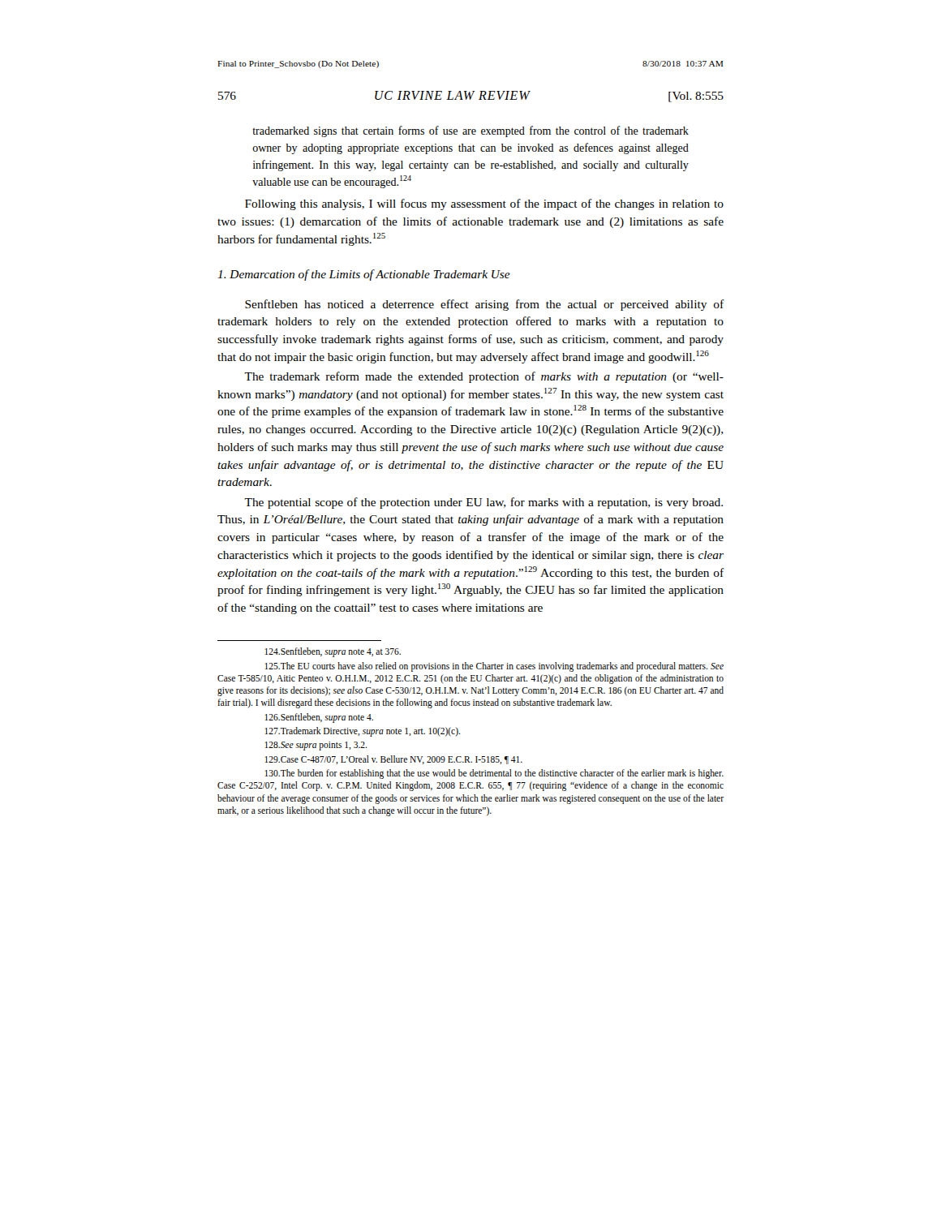Final to Printer_Schovsbo (Do Not Delete) 8/30/2018 10:37 AM
576 UC IRVINE LAW REVIEW [Vol. 8:555
trademarked signs that certain forms of use are exempted from the control of the trademark owner by adopting appropriate exceptions that can be invoked as defences against alleged infringement. In this way, legal certainty can be re-established, and socially and culturally valuable use can be encouraged.124
Following this analysis, I will focus my assessment of the impact of the changes in relation to two issues: (1) demarcation of the limits of actionable trademark use and (2) limitations as safe harbors for fundamental rights.125
1. Demarcation of the Limits of Actionable Trademark Use
Senftleben has noticed a deterrence effect arising from the actual or perceived ability of trademark holders to rely on the extended protection offered to marks with a reputation to successfully invoke trademark rights against forms of use, such as criticism, comment, and parody that do not impair the basic origin function, but may adversely affect brand image and goodwill.126
The trademark reform made the extended protection of marks with a reputation (or “well-known marks”) mandatory (and not optional) for member states.127 In this way, the new system cast one of the prime examples of the expansion of trademark law in stone.128 In terms of the substantive rules, no changes occurred. According to the Directive article 10(2)(c) (Regulation Article 9(2)(c)), holders of such marks may thus still prevent the use of such marks where such use without due cause takes unfair advantage of, or is detrimental to, the distinctive character or the repute of the EU trademark.
The potential scope of the protection under EU law, for marks with a reputation, is very broad. Thus, in L’Oréal/Bellure, the Court stated that taking unfair advantage of a mark with a reputation covers in particular “cases where, by reason of a transfer of the image of the mark or of the characteristics which it projects to the goods identified by the identical or similar sign, there is clear exploitation on the coat-tails of the mark with a reputation.”129 According to this test, the burden of proof for finding infringement is very light.130 Arguably, the CJEU has so far limited the application of the “standing on the coattail” test to cases where imitations are
124. Senftleben, supra note 4, at 376.
125. The EU courts have also relied on provisions in the Charter in cases involving trademarks and procedural matters. See Case T-585/10, Aitic Penteo v. O.H.I.M., 2012 E.C.R. 251 (on the EU Charter art. 41(2)(c) and the obligation of the administration to give reasons for its decisions); see also Case C-530/12, O.H.I.M. v. Nat’l Lottery Comm’n, 2014 E.C.R. 186 (on EU Charter art. 47 and fair trial). I will disregard these decisions in the following and focus instead on substantive trademark law.
126. Senftleben, supra note 4.
127. Trademark Directive, supra note 1, art. 10(2)(c).
128. See supra points 1, 3.2.
129. Case C-487/07, L’Oreal v. Bellure NV, 2009 E.C.R. I-5185, ¶ 41.
130. The burden for establishing that the use would be detrimental to the distinctive character of the earlier mark is higher. Case C-252/07, Intel Corp. v. C.P.M. United Kingdom, 2008 E.C.R. 655, ¶ 77 (requiring “evidence of a change in the economic behaviour of the average consumer of the goods or services for which the earlier mark was registered consequent on the use of the later mark, or a serious likelihood that such a change will occur in the future”).